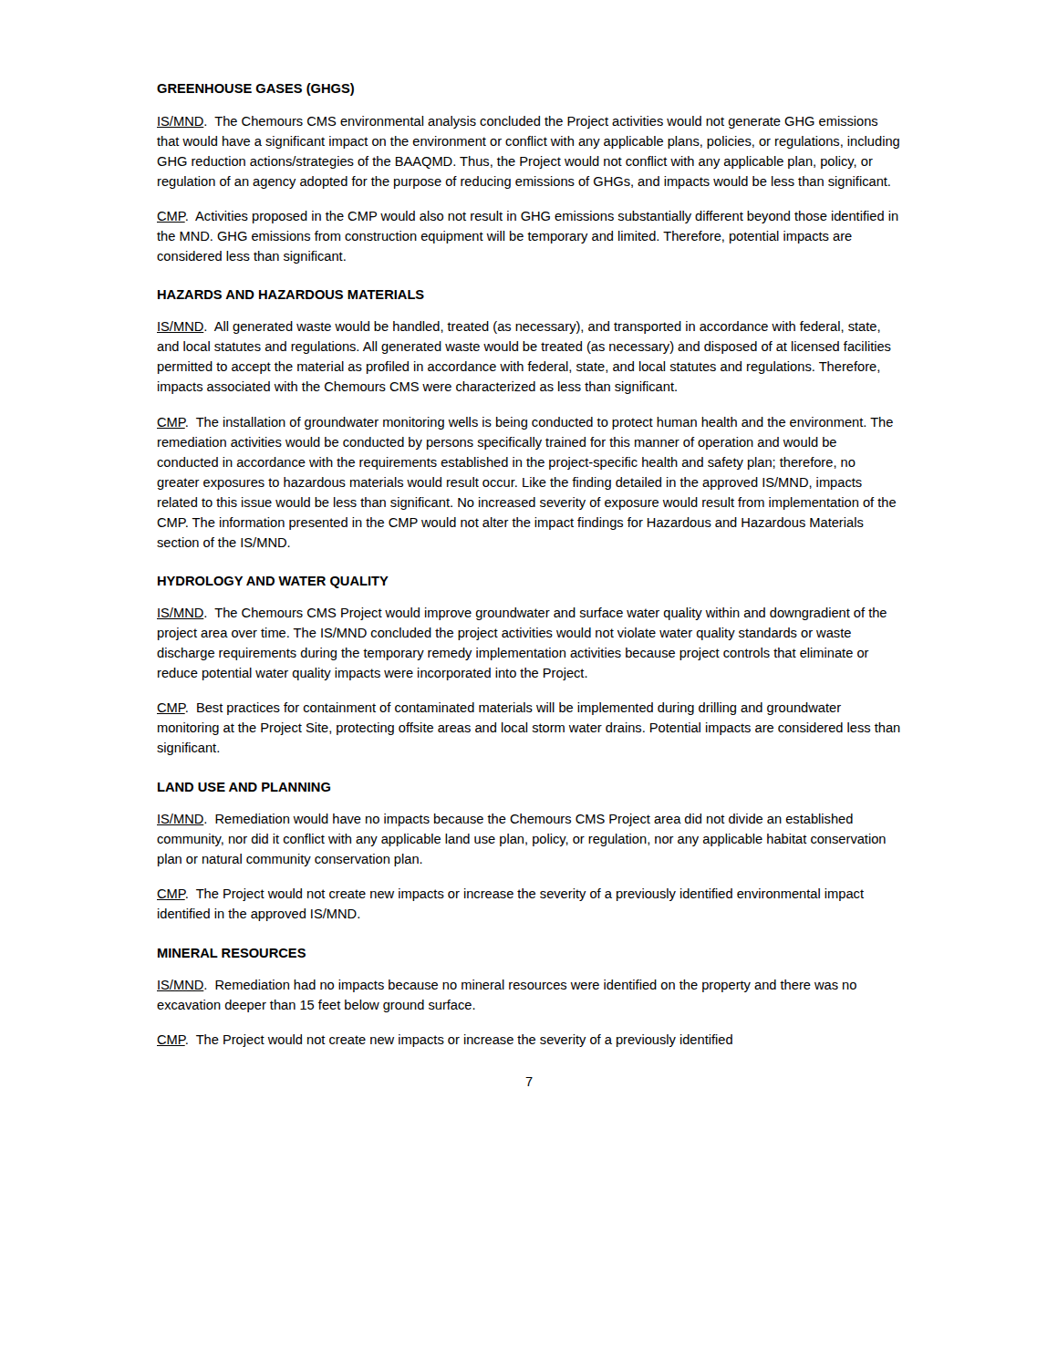Greenhouse Gases (GHGs)
IS/MND. The Chemours CMS environmental analysis concluded the Project activities would not generate GHG emissions that would have a significant impact on the environment or conflict with any applicable plans, policies, or regulations, including GHG reduction actions/strategies of the BAAQMD. Thus, the Project would not conflict with any applicable plan, policy, or regulation of an agency adopted for the purpose of reducing emissions of GHGs, and impacts would be less than significant.
CMP. Activities proposed in the CMP would also not result in GHG emissions substantially different beyond those identified in the MND. GHG emissions from construction equipment will be temporary and limited. Therefore, potential impacts are considered less than significant.
Hazards and Hazardous Materials
IS/MND. All generated waste would be handled, treated (as necessary), and transported in accordance with federal, state, and local statutes and regulations. All generated waste would be treated (as necessary) and disposed of at licensed facilities permitted to accept the material as profiled in accordance with federal, state, and local statutes and regulations. Therefore, impacts associated with the Chemours CMS were characterized as less than significant.
CMP. The installation of groundwater monitoring wells is being conducted to protect human health and the environment. The remediation activities would be conducted by persons specifically trained for this manner of operation and would be conducted in accordance with the requirements established in the project-specific health and safety plan; therefore, no greater exposures to hazardous materials would result occur. Like the finding detailed in the approved IS/MND, impacts related to this issue would be less than significant. No increased severity of exposure would result from implementation of the CMP. The information presented in the CMP would not alter the impact findings for Hazardous and Hazardous Materials section of the IS/MND.
Hydrology and Water Quality
IS/MND. The Chemours CMS Project would improve groundwater and surface water quality within and downgradient of the project area over time. The IS/MND concluded the project activities would not violate water quality standards or waste discharge requirements during the temporary remedy implementation activities because project controls that eliminate or reduce potential water quality impacts were incorporated into the Project.
CMP. Best practices for containment of contaminated materials will be implemented during drilling and groundwater monitoring at the Project Site, protecting offsite areas and local storm water drains. Potential impacts are considered less than significant.
Land Use and Planning
IS/MND. Remediation would have no impacts because the Chemours CMS Project area did not divide an established community, nor did it conflict with any applicable land use plan, policy, or regulation, nor any applicable habitat conservation plan or natural community conservation plan.
CMP. The Project would not create new impacts or increase the severity of a previously identified environmental impact identified in the approved IS/MND.
Mineral Resources
IS/MND. Remediation had no impacts because no mineral resources were identified on the property and there was no excavation deeper than 15 feet below ground surface.
CMP. The Project would not create new impacts or increase the severity of a previously identified
7